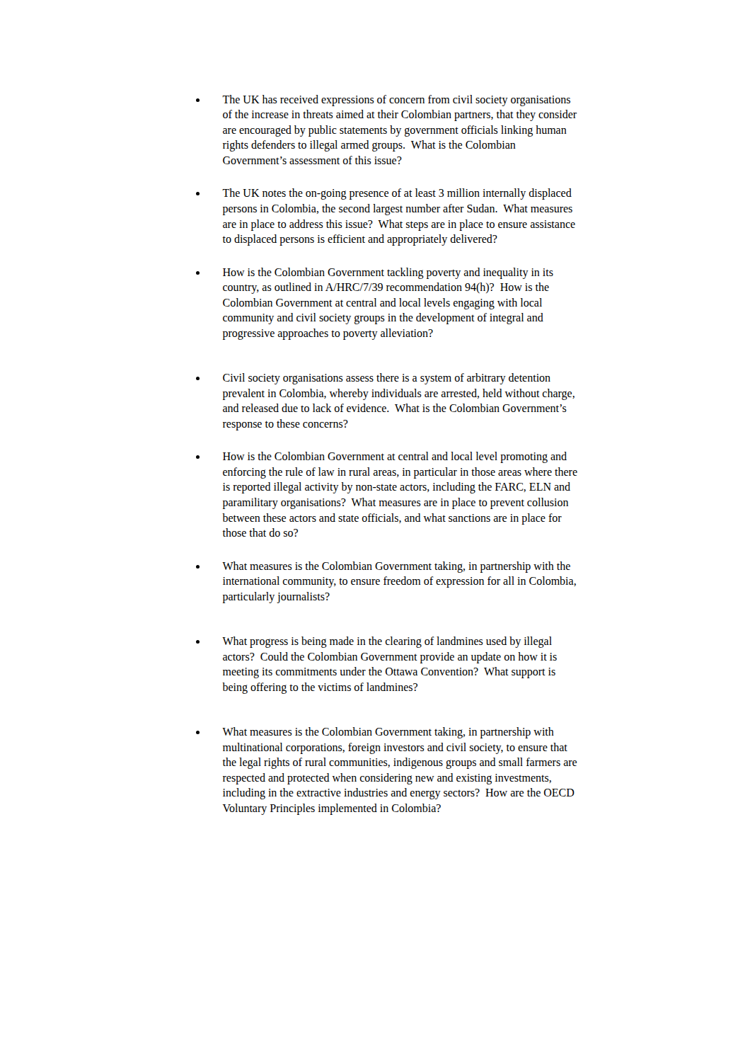The UK has received expressions of concern from civil society organisations of the increase in threats aimed at their Colombian partners, that they consider are encouraged by public statements by government officials linking human rights defenders to illegal armed groups. What is the Colombian Government’s assessment of this issue?
The UK notes the on-going presence of at least 3 million internally displaced persons in Colombia, the second largest number after Sudan. What measures are in place to address this issue? What steps are in place to ensure assistance to displaced persons is efficient and appropriately delivered?
How is the Colombian Government tackling poverty and inequality in its country, as outlined in A/HRC/7/39 recommendation 94(h)? How is the Colombian Government at central and local levels engaging with local community and civil society groups in the development of integral and progressive approaches to poverty alleviation?
Civil society organisations assess there is a system of arbitrary detention prevalent in Colombia, whereby individuals are arrested, held without charge, and released due to lack of evidence. What is the Colombian Government’s response to these concerns?
How is the Colombian Government at central and local level promoting and enforcing the rule of law in rural areas, in particular in those areas where there is reported illegal activity by non-state actors, including the FARC, ELN and paramilitary organisations? What measures are in place to prevent collusion between these actors and state officials, and what sanctions are in place for those that do so?
What measures is the Colombian Government taking, in partnership with the international community, to ensure freedom of expression for all in Colombia, particularly journalists?
What progress is being made in the clearing of landmines used by illegal actors? Could the Colombian Government provide an update on how it is meeting its commitments under the Ottawa Convention? What support is being offering to the victims of landmines?
What measures is the Colombian Government taking, in partnership with multinational corporations, foreign investors and civil society, to ensure that the legal rights of rural communities, indigenous groups and small farmers are respected and protected when considering new and existing investments, including in the extractive industries and energy sectors? How are the OECD Voluntary Principles implemented in Colombia?